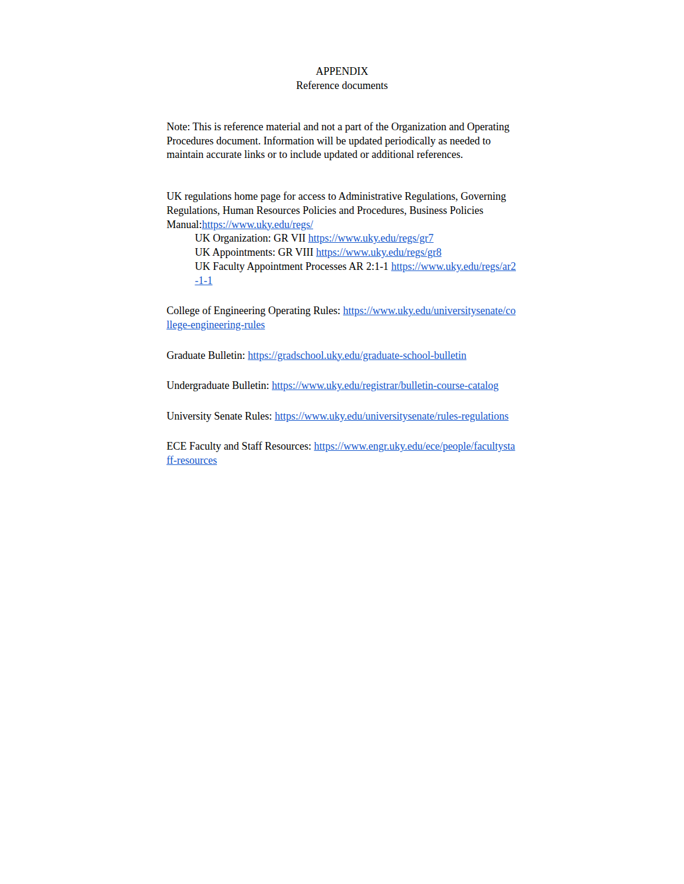APPENDIXReference documents
Note: This is reference material and not a part of the Organization and Operating Procedures document. Information will be updated periodically as needed to maintain accurate links or to include updated or additional references.
UK regulations home page for access to Administrative Regulations, Governing Regulations, Human Resources Policies and Procedures, Business Policies Manual:https://www.uky.edu/regs/
UK Organization: GR VII https://www.uky.edu/regs/gr7
UK Appointments: GR VIII https://www.uky.edu/regs/gr8
UK Faculty Appointment Processes AR 2:1-1 https://www.uky.edu/regs/ar2-1-1
College of Engineering Operating Rules: https://www.uky.edu/universitysenate/college-engineering-rules
Graduate Bulletin: https://gradschool.uky.edu/graduate-school-bulletin
Undergraduate Bulletin: https://www.uky.edu/registrar/bulletin-course-catalog
University Senate Rules: https://www.uky.edu/universitysenate/rules-regulations
ECE Faculty and Staff Resources: https://www.engr.uky.edu/ece/people/facultystaff-resources